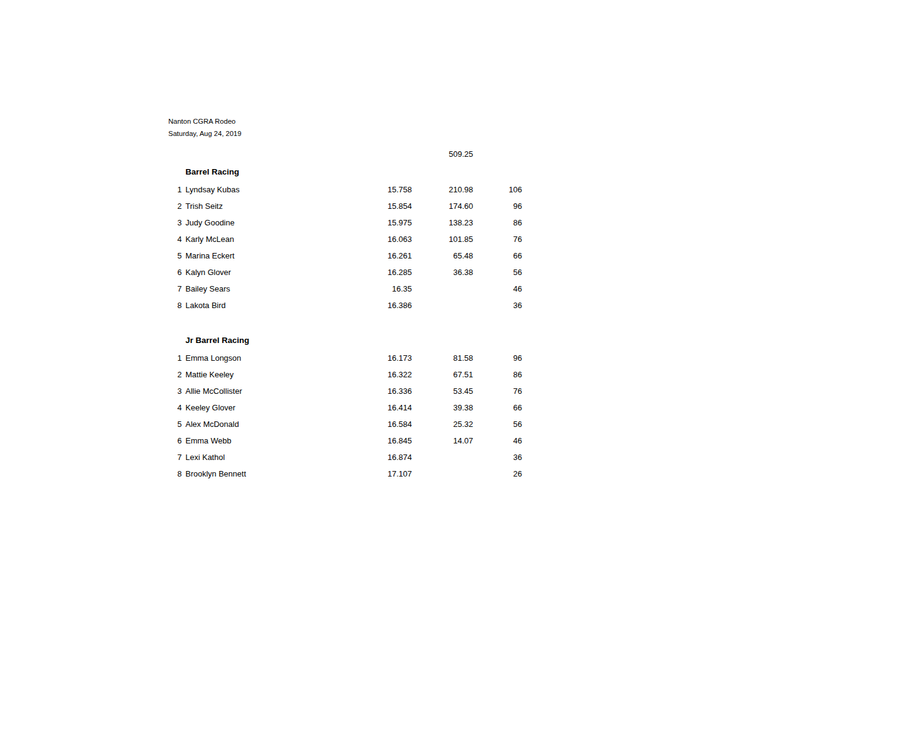Nanton CGRA Rodeo
Saturday, Aug 24, 2019
| | | | 509.25 | |
| | Barrel Racing | | | |
| 1 | Lyndsay Kubas | 15.758 | 210.98 | 106 |
| 2 | Trish Seitz | 15.854 | 174.60 | 96 |
| 3 | Judy Goodine | 15.975 | 138.23 | 86 |
| 4 | Karly McLean | 16.063 | 101.85 | 76 |
| 5 | Marina Eckert | 16.261 | 65.48 | 66 |
| 6 | Kalyn Glover | 16.285 | 36.38 | 56 |
| 7 | Bailey Sears | 16.35 | | 46 |
| 8 | Lakota Bird | 16.386 | | 36 |
| | Jr Barrel Racing | | | |
| 1 | Emma Longson | 16.173 | 81.58 | 96 |
| 2 | Mattie Keeley | 16.322 | 67.51 | 86 |
| 3 | Allie McCollister | 16.336 | 53.45 | 76 |
| 4 | Keeley Glover | 16.414 | 39.38 | 66 |
| 5 | Alex McDonald | 16.584 | 25.32 | 56 |
| 6 | Emma Webb | 16.845 | 14.07 | 46 |
| 7 | Lexi Kathol | 16.874 | | 36 |
| 8 | Brooklyn Bennett | 17.107 | | 26 |